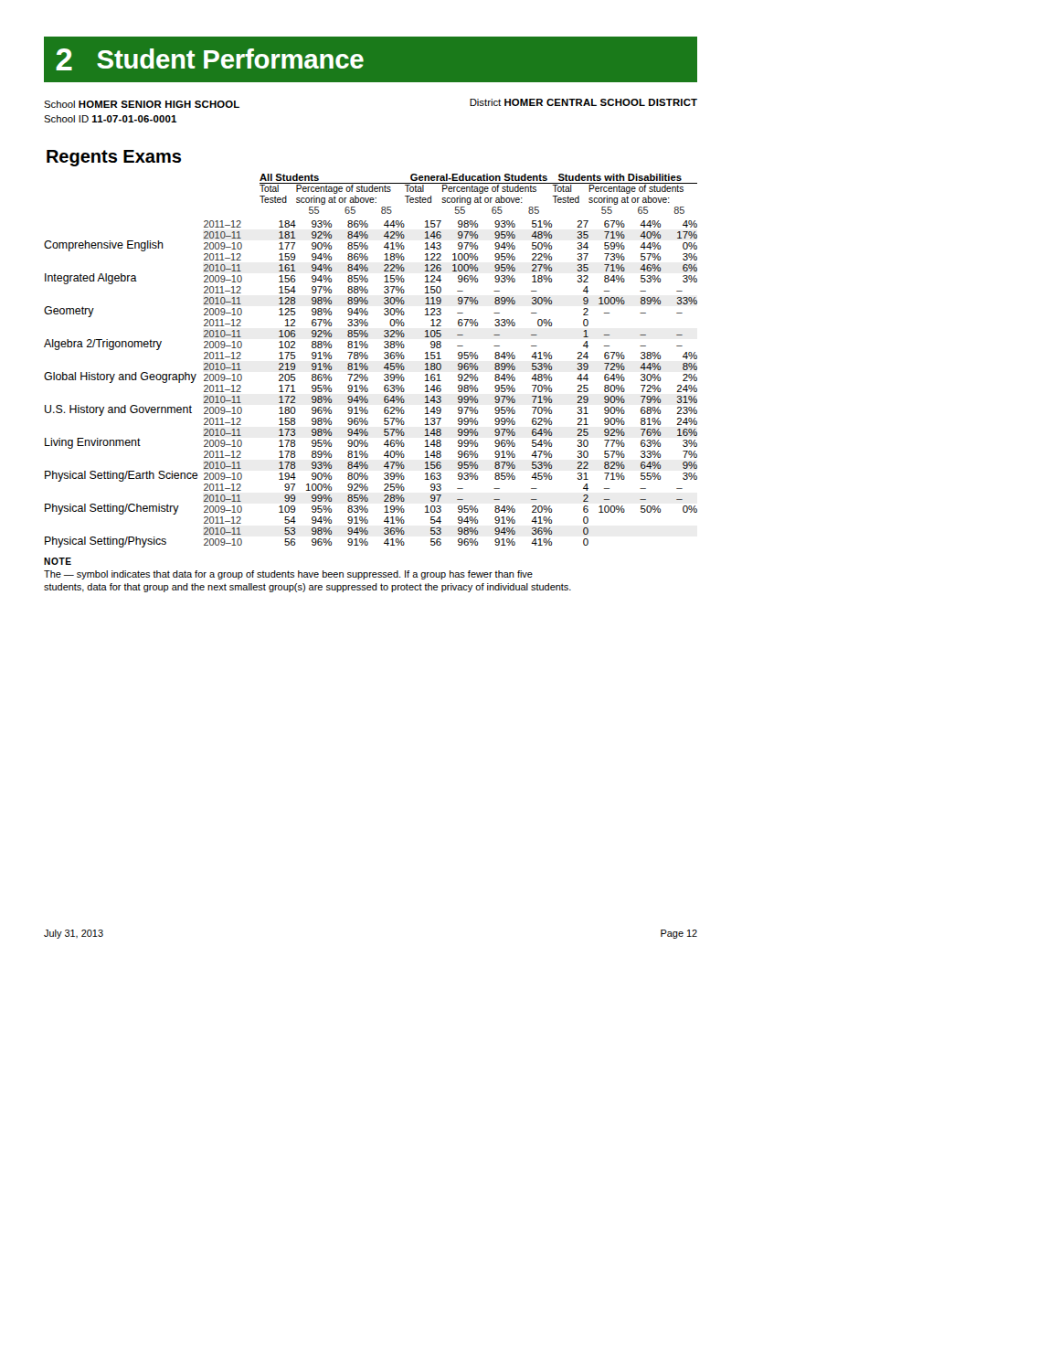2
Student Performance
School HOMER SENIOR HIGH SCHOOL
School ID 11-07-01-06-0001
District HOMER CENTRAL SCHOOL DISTRICT
Regents Exams
| | | All Students | General-Education Students | Students with Disabilities |
| | | Total Tested | Percentage of students scoring at or above: | Total Tested | Percentage of students scoring at or above: | Total Tested | Percentage of students scoring at or above: |
| | | | 55 | 65 | 85 | | 55 | 65 | 85 | | 55 | 65 | 85 |
| Comprehensive English | 2011–12 | 184 | 93% | 86% | 44% | 157 | 98% | 93% | 51% | 27 | 67% | 44% | 4% |
| 2010–11 | 181 | 92% | 84% | 42% | 146 | 97% | 95% | 48% | 35 | 71% | 40% | 17% |
| 2009–10 | 177 | 90% | 85% | 41% | 143 | 97% | 94% | 50% | 34 | 59% | 44% | 0% |
| Integrated Algebra | 2011–12 | 159 | 94% | 86% | 18% | 122 | 100% | 95% | 22% | 37 | 73% | 57% | 3% |
| 2010–11 | 161 | 94% | 84% | 22% | 126 | 100% | 95% | 27% | 35 | 71% | 46% | 6% |
| 2009–10 | 156 | 94% | 85% | 15% | 124 | 96% | 93% | 18% | 32 | 84% | 53% | 3% |
| Geometry | 2011–12 | 154 | 97% | 88% | 37% | 150 | – | – | – | 4 | – | – | – |
| 2010–11 | 128 | 98% | 89% | 30% | 119 | 97% | 89% | 30% | 9 | 100% | 89% | 33% |
| 2009–10 | 125 | 98% | 94% | 30% | 123 | – | – | – | 2 | – | – | – |
| Algebra 2/Trigonometry | 2011–12 | 12 | 67% | 33% | 0% | 12 | 67% | 33% | 0% | 0 | | | |
| 2010–11 | 106 | 92% | 85% | 32% | 105 | – | – | – | 1 | – | – | – |
| 2009–10 | 102 | 88% | 81% | 38% | 98 | – | – | – | 4 | – | – | – |
| Global History and Geography | 2011–12 | 175 | 91% | 78% | 36% | 151 | 95% | 84% | 41% | 24 | 67% | 38% | 4% |
| 2010–11 | 219 | 91% | 81% | 45% | 180 | 96% | 89% | 53% | 39 | 72% | 44% | 8% |
| 2009–10 | 205 | 86% | 72% | 39% | 161 | 92% | 84% | 48% | 44 | 64% | 30% | 2% |
| U.S. History and Government | 2011–12 | 171 | 95% | 91% | 63% | 146 | 98% | 95% | 70% | 25 | 80% | 72% | 24% |
| 2010–11 | 172 | 98% | 94% | 64% | 143 | 99% | 97% | 71% | 29 | 90% | 79% | 31% |
| 2009–10 | 180 | 96% | 91% | 62% | 149 | 97% | 95% | 70% | 31 | 90% | 68% | 23% |
| Living Environment | 2011–12 | 158 | 98% | 96% | 57% | 137 | 99% | 99% | 62% | 21 | 90% | 81% | 24% |
| 2010–11 | 173 | 98% | 94% | 57% | 148 | 99% | 97% | 64% | 25 | 92% | 76% | 16% |
| 2009–10 | 178 | 95% | 90% | 46% | 148 | 99% | 96% | 54% | 30 | 77% | 63% | 3% |
| Physical Setting/Earth Science | 2011–12 | 178 | 89% | 81% | 40% | 148 | 96% | 91% | 47% | 30 | 57% | 33% | 7% |
| 2010–11 | 178 | 93% | 84% | 47% | 156 | 95% | 87% | 53% | 22 | 82% | 64% | 9% |
| 2009–10 | 194 | 90% | 80% | 39% | 163 | 93% | 85% | 45% | 31 | 71% | 55% | 3% |
| Physical Setting/Chemistry | 2011–12 | 97 | 100% | 92% | 25% | 93 | – | – | – | 4 | – | – | – |
| 2010–11 | 99 | 99% | 85% | 28% | 97 | – | – | – | 2 | – | – | – |
| 2009–10 | 109 | 95% | 83% | 19% | 103 | 95% | 84% | 20% | 6 | 100% | 50% | 0% |
| Physical Setting/Physics | 2011–12 | 54 | 94% | 91% | 41% | 54 | 94% | 91% | 41% | 0 | | | |
| 2010–11 | 53 | 98% | 94% | 36% | 53 | 98% | 94% | 36% | 0 | | | |
| 2009–10 | 56 | 96% | 91% | 41% | 56 | 96% | 91% | 41% | 0 | | | |
NOTE
The — symbol indicates that data for a group of students have been suppressed. If a group has fewer than five
students, data for that group and the next smallest group(s) are suppressed to protect the privacy of individual students.
July 31, 2013
Page 12